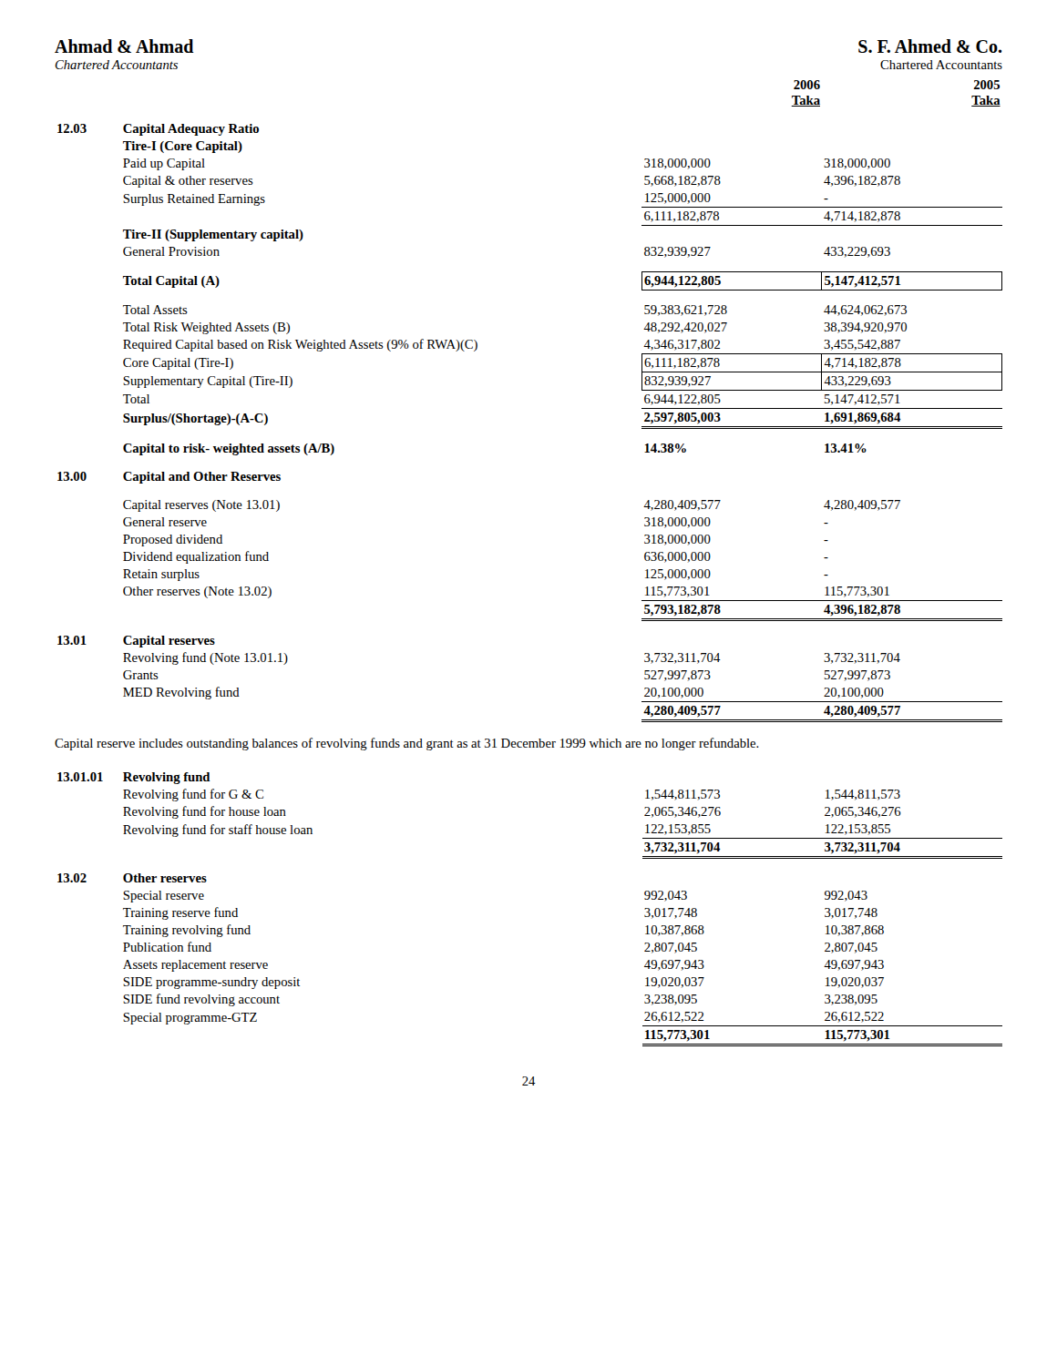Ahmad & Ahmad
Chartered Accountants
S. F. Ahmed & Co.
Chartered Accountants
| | | 2006 Taka | 2005 Taka |
| 12.03 | Capital Adequacy Ratio | | |
| | Tire-I (Core Capital) | | |
| | Paid up Capital | 318,000,000 | 318,000,000 |
| | Capital & other reserves | 5,668,182,878 | 4,396,182,878 |
| | Surplus Retained Earnings | 125,000,000 | - |
| | | 6,111,182,878 | 4,714,182,878 |
| | Tire-II (Supplementary capital) | | |
| | General Provision | 832,939,927 | 433,229,693 |
| | Total Capital (A) | 6,944,122,805 | 5,147,412,571 |
| | Total Assets | 59,383,621,728 | 44,624,062,673 |
| | Total Risk Weighted Assets (B) | 48,292,420,027 | 38,394,920,970 |
| | Required Capital based on Risk Weighted Assets (9% of RWA)(C) | 4,346,317,802 | 3,455,542,887 |
| | Core Capital (Tire-I) | 6,111,182,878 | 4,714,182,878 |
| | Supplementary Capital (Tire-II) | 832,939,927 | 433,229,693 |
| | Total | 6,944,122,805 | 5,147,412,571 |
| | Surplus/(Shortage)-(A-C) | 2,597,805,003 | 1,691,869,684 |
| | Capital to risk- weighted assets (A/B) | 14.38% | 13.41% |
| 13.00 | Capital and Other Reserves | | |
| | Capital reserves (Note 13.01) | 4,280,409,577 | 4,280,409,577 |
| | General reserve | 318,000,000 | - |
| | Proposed dividend | 318,000,000 | - |
| | Dividend equalization fund | 636,000,000 | - |
| | Retain surplus | 125,000,000 | - |
| | Other reserves (Note 13.02) | 115,773,301 | 115,773,301 |
| | | 5,793,182,878 | 4,396,182,878 |
| 13.01 | Capital reserves | | |
| | Revolving fund (Note 13.01.1) | 3,732,311,704 | 3,732,311,704 |
| | Grants | 527,997,873 | 527,997,873 |
| | MED Revolving fund | 20,100,000 | 20,100,000 |
| | | 4,280,409,577 | 4,280,409,577 |
Capital reserve includes outstanding balances of revolving funds and grant as at 31 December 1999 which are no longer refundable.
| 13.01.01 | Revolving fund | | |
| | Revolving fund for G & C | 1,544,811,573 | 1,544,811,573 |
| | Revolving fund for house loan | 2,065,346,276 | 2,065,346,276 |
| | Revolving fund for staff house loan | 122,153,855 | 122,153,855 |
| | | 3,732,311,704 | 3,732,311,704 |
| 13.02 | Other reserves | | |
| | Special reserve | 992,043 | 992,043 |
| | Training reserve fund | 3,017,748 | 3,017,748 |
| | Training revolving fund | 10,387,868 | 10,387,868 |
| | Publication fund | 2,807,045 | 2,807,045 |
| | Assets replacement reserve | 49,697,943 | 49,697,943 |
| | SIDE programme-sundry deposit | 19,020,037 | 19,020,037 |
| | SIDE fund revolving account | 3,238,095 | 3,238,095 |
| | Special programme-GTZ | 26,612,522 | 26,612,522 |
| | | 115,773,301 | 115,773,301 |
24